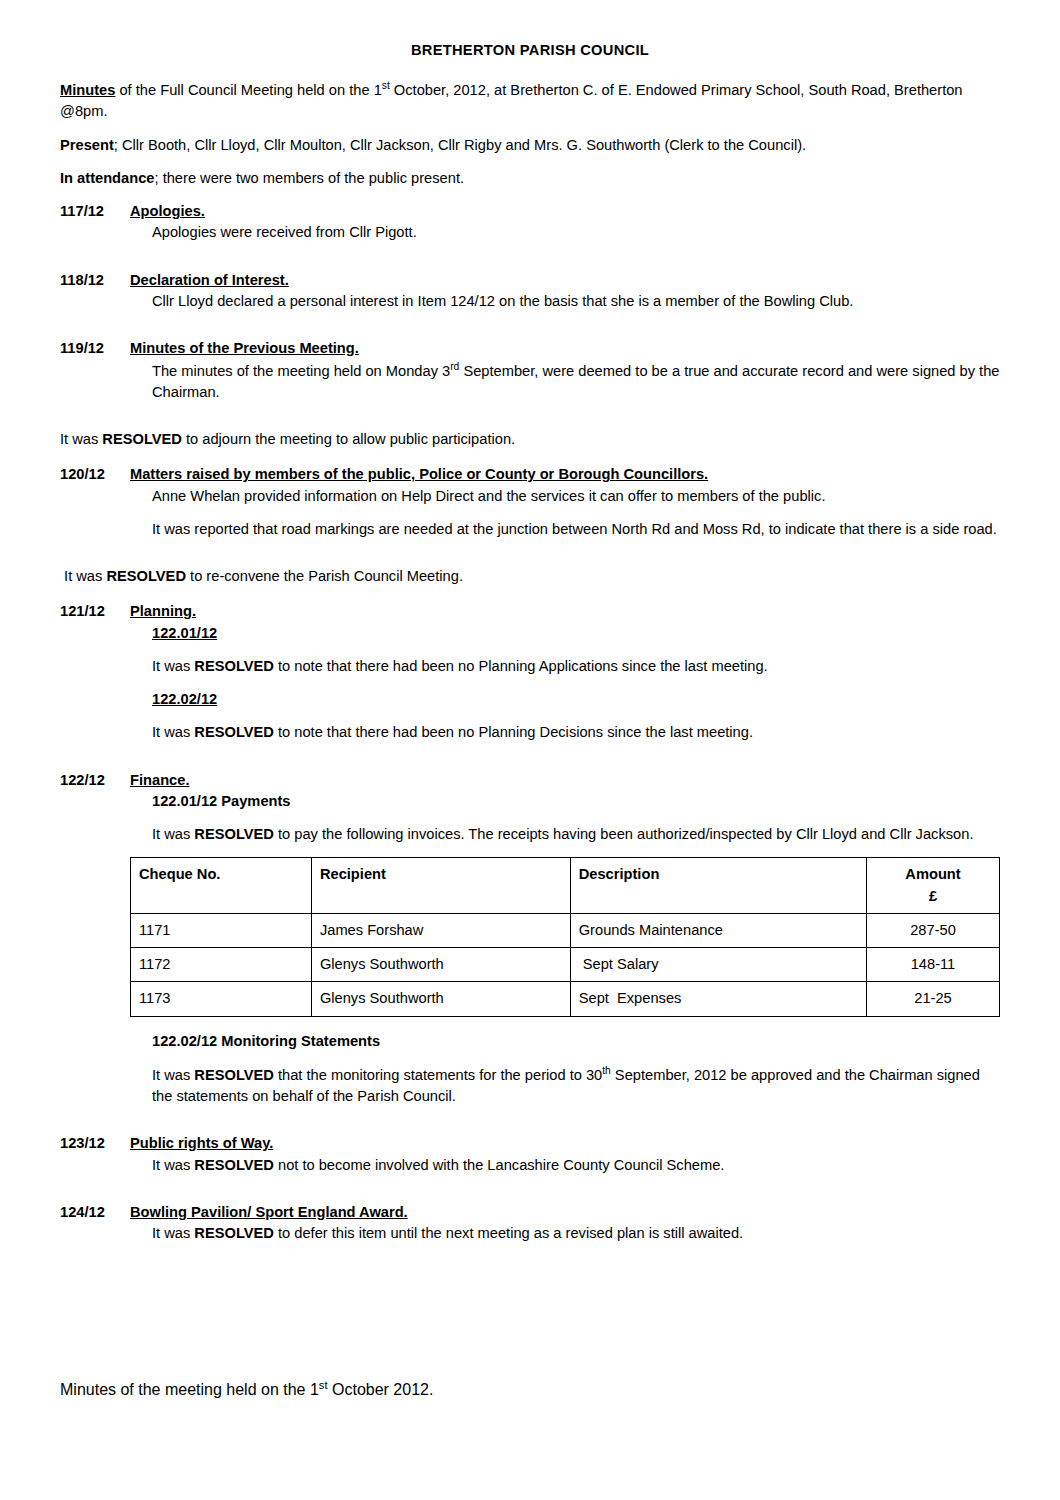BRETHERTON PARISH COUNCIL
Minutes of the Full Council Meeting held on the 1st October, 2012, at Bretherton C. of E. Endowed Primary School, South Road, Bretherton @8pm.
Present; Cllr Booth, Cllr Lloyd, Cllr Moulton, Cllr Jackson, Cllr Rigby and Mrs. G. Southworth (Clerk to the Council).
In attendance; there were two members of the public present.
117/12
Apologies.
Apologies were received from Cllr Pigott.
118/12
Declaration of Interest.
Cllr Lloyd declared a personal interest in Item 124/12 on the basis that she is a member of the Bowling Club.
119/12
Minutes of the Previous Meeting.
The minutes of the meeting held on Monday 3rd September, were deemed to be a true and accurate record and were signed by the Chairman.
It was RESOLVED to adjourn the meeting to allow public participation.
120/12
Matters raised by members of the public, Police or County or Borough Councillors.
Anne Whelan provided information on Help Direct and the services it can offer to members of the public.
It was reported that road markings are needed at the junction between North Rd and Moss Rd, to indicate that there is a side road.
It was RESOLVED to re-convene the Parish Council Meeting.
121/12
Planning.
122.01/12
It was RESOLVED to note that there had been no Planning Applications since the last meeting.
122.02/12
It was RESOLVED to note that there had been no Planning Decisions since the last meeting.
122/12
Finance.
122.01/12 Payments
It was RESOLVED to pay the following invoices. The receipts having been authorized/inspected by Cllr Lloyd and Cllr Jackson.
| Cheque No. | Recipient | Description | Amount £ |
| --- | --- | --- | --- |
| 1171 | James Forshaw | Grounds Maintenance | 287-50 |
| 1172 | Glenys Southworth | Sept Salary | 148-11 |
| 1173 | Glenys Southworth | Sept Expenses | 21-25 |
122.02/12 Monitoring Statements
It was RESOLVED that the monitoring statements for the period to 30th September, 2012 be approved and the Chairman signed the statements on behalf of the Parish Council.
123/12
Public rights of Way.
It was RESOLVED not to become involved with the Lancashire County Council Scheme.
124/12
Bowling Pavilion/ Sport England Award.
It was RESOLVED to defer this item until the next meeting as a revised plan is still awaited.
Minutes of the meeting held on the 1st October 2012.